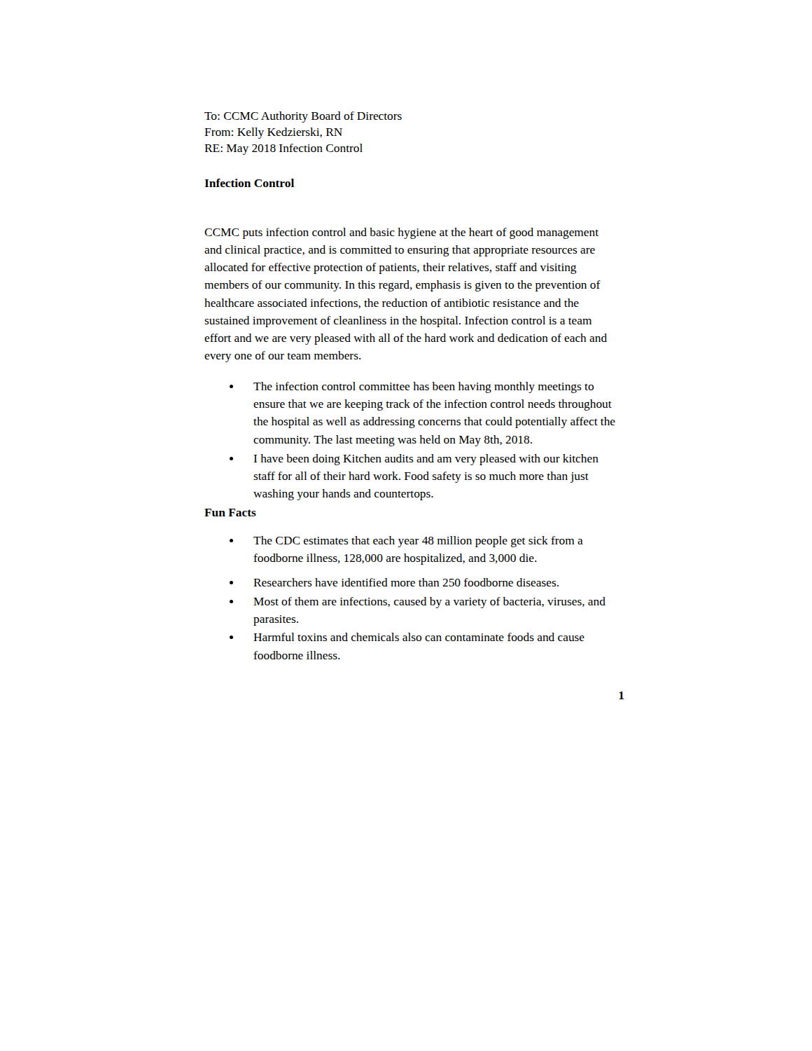To: CCMC Authority Board of Directors
From: Kelly Kedzierski, RN
RE: May 2018 Infection Control
Infection Control
CCMC puts infection control and basic hygiene at the heart of good management and clinical practice, and is committed to ensuring that appropriate resources are allocated for effective protection of patients, their relatives, staff and visiting members of our community. In this regard, emphasis is given to the prevention of healthcare associated infections, the reduction of antibiotic resistance and the sustained improvement of cleanliness in the hospital. Infection control is a team effort and we are very pleased with all of the hard work and dedication of each and every one of our team members.
The infection control committee has been having monthly meetings to ensure that we are keeping track of the infection control needs throughout the hospital as well as addressing concerns that could potentially affect the community. The last meeting was held on May 8th, 2018.
I have been doing Kitchen audits and am very pleased with our kitchen staff for all of their hard work. Food safety is so much more than just washing your hands and countertops.
Fun Facts
The CDC estimates that each year 48 million people get sick from a foodborne illness, 128,000 are hospitalized, and 3,000 die.
Researchers have identified more than 250 foodborne diseases.
Most of them are infections, caused by a variety of bacteria, viruses, and parasites.
Harmful toxins and chemicals also can contaminate foods and cause foodborne illness.
1